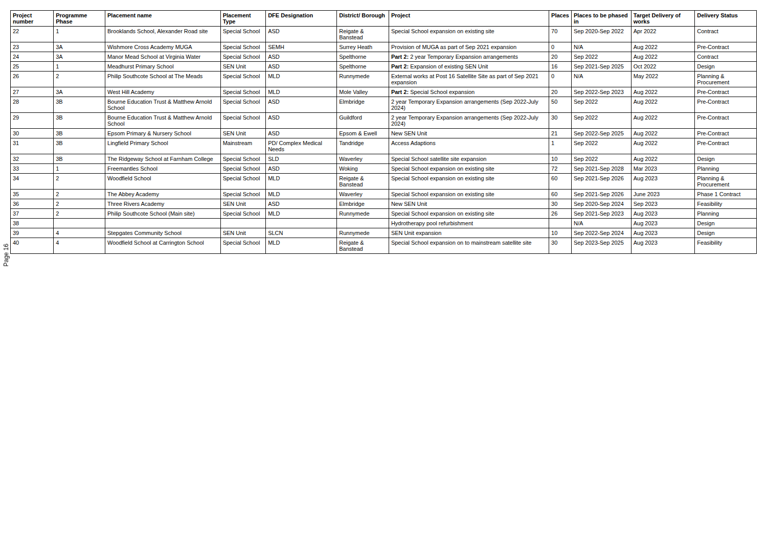Page 16
| Project number | Programme Phase | Placement name | Placement Type | DFE Designation | District/ Borough | Project | Places | Places to be phased in | Target Delivery of works | Delivery Status |
| --- | --- | --- | --- | --- | --- | --- | --- | --- | --- | --- |
| 22 | 1 | Brooklands School, Alexander Road site | Special School | ASD | Reigate & Banstead | Special School expansion on existing site | 70 | Sep 2020-Sep 2022 | Apr 2022 | Contract |
| 23 | 3A | Wishmore Cross Academy MUGA | Special School | SEMH | Surrey Heath | Provision of MUGA as part of Sep 2021 expansion | 0 | N/A | Aug 2022 | Pre-Contract |
| 24 | 3A | Manor Mead School at Virginia Water | Special School | ASD | Spelthorne | Part 2: 2 year Temporary Expansion arrangements | 20 | Sep 2022 | Aug 2022 | Contract |
| 25 | 1 | Meadhurst Primary School | SEN Unit | ASD | Spelthorne | Part 2: Expansion of existing SEN Unit | 16 | Sep 2021-Sep 2025 | Oct 2022 | Design |
| 26 | 2 | Philip Southcote School at The Meads | Special School | MLD | Runnymede | External works at Post 16 Satellite Site as part of Sep 2021 expansion | 0 | N/A | May 2022 | Planning & Procurement |
| 27 | 3A | West Hill Academy | Special School | MLD | Mole Valley | Part 2: Special School expansion | 20 | Sep 2022-Sep 2023 | Aug 2022 | Pre-Contract |
| 28 | 3B | Bourne Education Trust & Matthew Arnold School | Special School | ASD | Elmbridge | 2 year Temporary Expansion arrangements (Sep 2022-July 2024) | 50 | Sep 2022 | Aug 2022 | Pre-Contract |
| 29 | 3B | Bourne Education Trust & Matthew Arnold School | Special School | ASD | Guildford | 2 year Temporary Expansion arrangements (Sep 2022-July 2024) | 30 | Sep 2022 | Aug 2022 | Pre-Contract |
| 30 | 3B | Epsom Primary & Nursery School | SEN Unit | ASD | Epsom & Ewell | New SEN Unit | 21 | Sep 2022-Sep 2025 | Aug 2022 | Pre-Contract |
| 31 | 3B | Lingfield Primary School | Mainstream | PD/ Complex Medical Needs | Tandridge | Access Adaptions | 1 | Sep 2022 | Aug 2022 | Pre-Contract |
| 32 | 3B | The Ridgeway School at Farnham College | Special School | SLD | Waverley | Special School satellite site expansion | 10 | Sep 2022 | Aug 2022 | Design |
| 33 | 1 | Freemantles School | Special School | ASD | Woking | Special School expansion on existing site | 72 | Sep 2021-Sep 2028 | Mar 2023 | Planning |
| 34 | 2 | Woodfield School | Special School | MLD | Reigate & Banstead | Special School expansion on existing site | 60 | Sep 2021-Sep 2026 | Aug 2023 | Planning & Procurement |
| 35 | 2 | The Abbey Academy | Special School | MLD | Waverley | Special School expansion on existing site | 60 | Sep 2021-Sep 2026 | June 2023 | Phase 1 Contract |
| 36 | 2 | Three Rivers Academy | SEN Unit | ASD | Elmbridge | New SEN Unit | 30 | Sep 2020-Sep 2024 | Sep 2023 | Feasibility |
| 37 | 2 | Philip Southcote School (Main site) | Special School | MLD | Runnymede | Special School expansion on existing site | 26 | Sep 2021-Sep 2023 | Aug 2023 | Planning |
| 38 | | | | | | Hydrotherapy pool refurbishment | | N/A | Aug 2023 | Design |
| 39 | 4 | Stepgates Community School | SEN Unit | SLCN | Runnymede | SEN Unit expansion | 10 | Sep 2022-Sep 2024 | Aug 2023 | Design |
| 40 | 4 | Woodfield School at Carrington School | Special School | MLD | Reigate & Banstead | Special School expansion on to mainstream satellite site | 30 | Sep 2023-Sep 2025 | Aug 2023 | Feasibility |